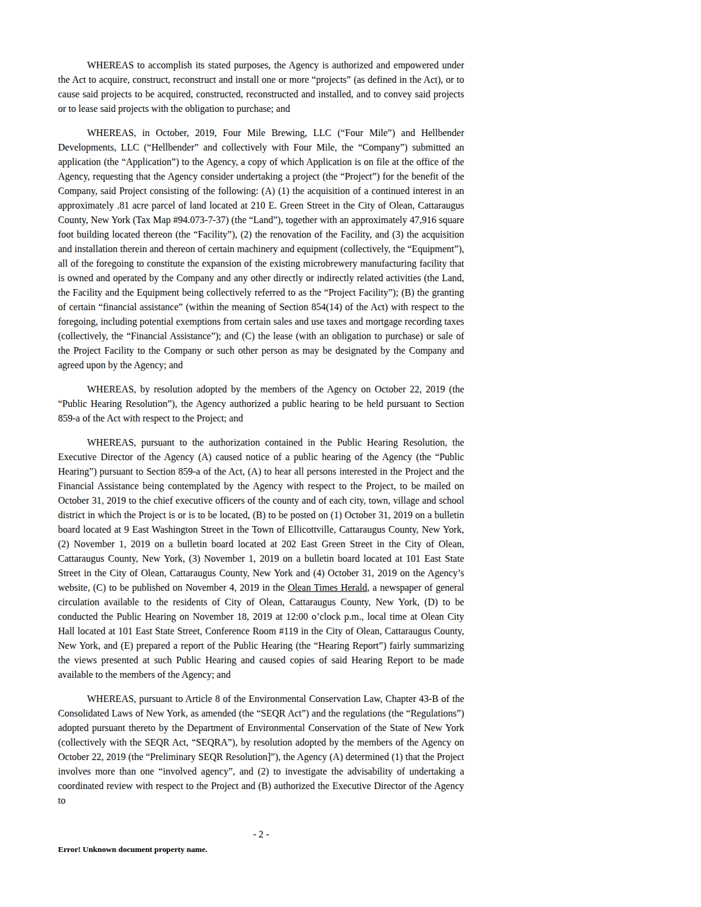WHEREAS to accomplish its stated purposes, the Agency is authorized and empowered under the Act to acquire, construct, reconstruct and install one or more “projects” (as defined in the Act), or to cause said projects to be acquired, constructed, reconstructed and installed, and to convey said projects or to lease said projects with the obligation to purchase; and
WHEREAS, in October, 2019, Four Mile Brewing, LLC (“Four Mile”) and Hellbender Developments, LLC (“Hellbender” and collectively with Four Mile, the “Company”) submitted an application (the “Application”) to the Agency, a copy of which Application is on file at the office of the Agency, requesting that the Agency consider undertaking a project (the “Project”) for the benefit of the Company, said Project consisting of the following: (A) (1) the acquisition of a continued interest in an approximately .81 acre parcel of land located at 210 E. Green Street in the City of Olean, Cattaraugus County, New York (Tax Map #94.073-7-37) (the “Land”), together with an approximately 47,916 square foot building located thereon (the “Facility”), (2) the renovation of the Facility, and (3) the acquisition and installation therein and thereon of certain machinery and equipment (collectively, the “Equipment”), all of the foregoing to constitute the expansion of the existing microbrewery manufacturing facility that is owned and operated by the Company and any other directly or indirectly related activities (the Land, the Facility and the Equipment being collectively referred to as the “Project Facility”); (B) the granting of certain “financial assistance” (within the meaning of Section 854(14) of the Act) with respect to the foregoing, including potential exemptions from certain sales and use taxes and mortgage recording taxes (collectively, the “Financial Assistance”); and (C) the lease (with an obligation to purchase) or sale of the Project Facility to the Company or such other person as may be designated by the Company and agreed upon by the Agency; and
WHEREAS, by resolution adopted by the members of the Agency on October 22, 2019 (the “Public Hearing Resolution”), the Agency authorized a public hearing to be held pursuant to Section 859-a of the Act with respect to the Project; and
WHEREAS, pursuant to the authorization contained in the Public Hearing Resolution, the Executive Director of the Agency (A) caused notice of a public hearing of the Agency (the “Public Hearing”) pursuant to Section 859-a of the Act, (A) to hear all persons interested in the Project and the Financial Assistance being contemplated by the Agency with respect to the Project, to be mailed on October 31, 2019 to the chief executive officers of the county and of each city, town, village and school district in which the Project is or is to be located, (B) to be posted on (1) October 31, 2019 on a bulletin board located at 9 East Washington Street in the Town of Ellicottville, Cattaraugus County, New York, (2) November 1, 2019 on a bulletin board located at 202 East Green Street in the City of Olean, Cattaraugus County, New York, (3) November 1, 2019 on a bulletin board located at 101 East State Street in the City of Olean, Cattaraugus County, New York and (4) October 31, 2019 on the Agency’s website, (C) to be published on November 4, 2019 in the Olean Times Herald, a newspaper of general circulation available to the residents of City of Olean, Cattaraugus County, New York, (D) to be conducted the Public Hearing on November 18, 2019 at 12:00 o’clock p.m., local time at Olean City Hall located at 101 East State Street, Conference Room #119 in the City of Olean, Cattaraugus County, New York, and (E) prepared a report of the Public Hearing (the “Hearing Report”) fairly summarizing the views presented at such Public Hearing and caused copies of said Hearing Report to be made available to the members of the Agency; and
WHEREAS, pursuant to Article 8 of the Environmental Conservation Law, Chapter 43-B of the Consolidated Laws of New York, as amended (the “SEQR Act”) and the regulations (the “Regulations”) adopted pursuant thereto by the Department of Environmental Conservation of the State of New York (collectively with the SEQR Act, “SEQRA”), by resolution adopted by the members of the Agency on October 22, 2019 (the “Preliminary SEQR Resolution]”), the Agency (A) determined (1) that the Project involves more than one “involved agency”, and (2) to investigate the advisability of undertaking a coordinated review with respect to the Project and (B) authorized the Executive Director of the Agency to
- 2 -
Error! Unknown document property name.